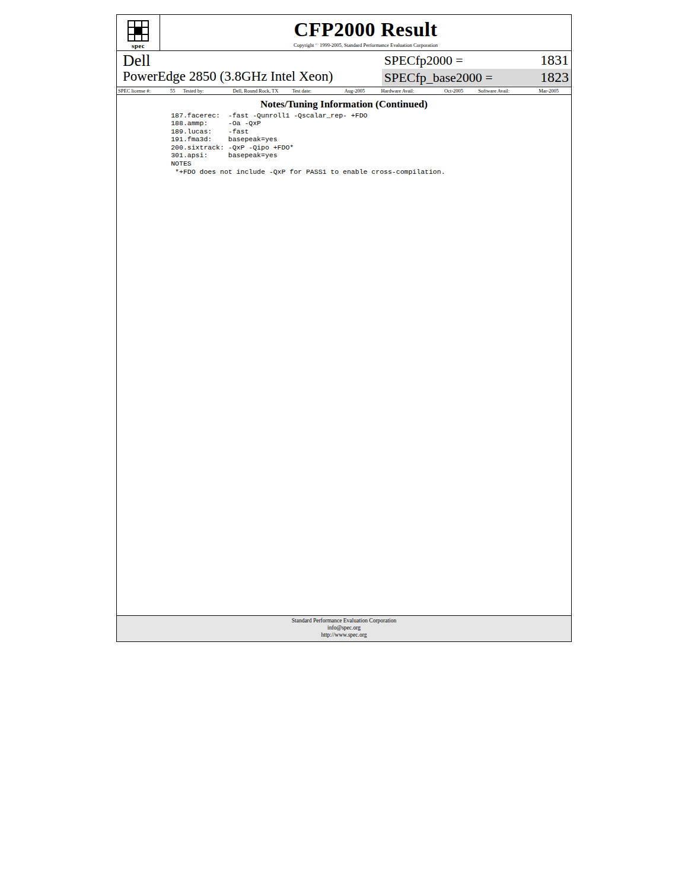spec
CFP2000 Result
Copyright © 1999-2005, Standard Performance Evaluation Corporation
Dell
PowerEdge 2850 (3.8GHz Intel Xeon)
SPECfp2000 = 1831
SPECfp_base2000 = 1823
SPEC license #:
55
Tested by:
Dell, Round Rock, TX
Test date:
Aug-2005
Hardware Avail:
Oct-2005
Software Avail:
Mar-2005
Notes/Tuning Information (Continued)
187.facerec:  -fast -Qunroll1 -Qscalar_rep- +FDO
188.ammp:     -Oa -QxP
189.lucas:    -fast
191.fma3d:    basepeak=yes
200.sixtrack: -QxP -Qipo +FDO*
301.apsi:     basepeak=yes
NOTES
 *+FDO does not include -QxP for PASS1 to enable cross-compilation.
Standard Performance Evaluation Corporation
info@spec.org
http://www.spec.org